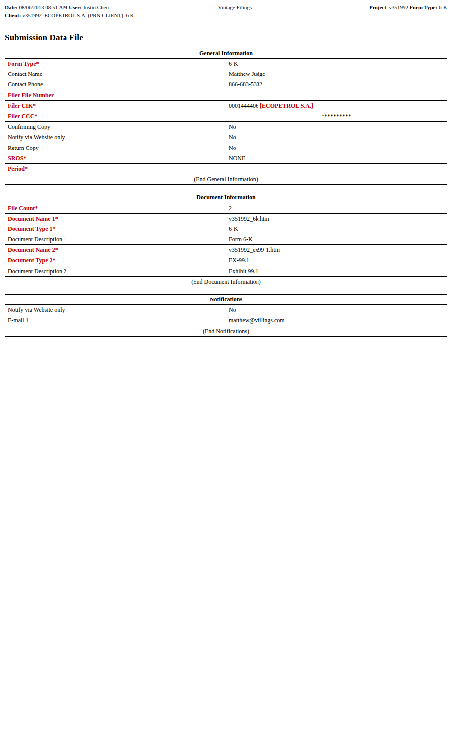| Date: 08/06/2013 08:51 AM User: Justin.Chen Client: v351992_ECOPETROL S.A. (PRN CLIENT)_6-K | Vintage Filings | Project: v351992 Form Type: 6-K |
Submission Data File
| General Information |
| --- |
| Form Type* | 6-K |
| Contact Name | Matthew Judge |
| Contact Phone | 866-683-5332 |
| Filer File Number | |
| Filer CIK* | 0001444406 [ECOPETROL S.A.] |
| Filer CCC* | ********** |
| Confirming Copy | No |
| Notify via Website only | No |
| Return Copy | No |
| SROS* | NONE |
| Period* | |
| (End General Information) |
| Document Information |
| --- |
| File Count* | 2 |
| Document Name 1* | v351992_6k.htm |
| Document Type 1* | 6-K |
| Document Description 1 | Form 6-K |
| Document Name 2* | v351992_ex99-1.htm |
| Document Type 2* | EX-99.1 |
| Document Description 2 | Exhibit 99.1 |
| (End Document Information) |
| Notifications |
| --- |
| Notify via Website only | No |
| E-mail 1 | matthew@vfilings.com |
| (End Notifications) |